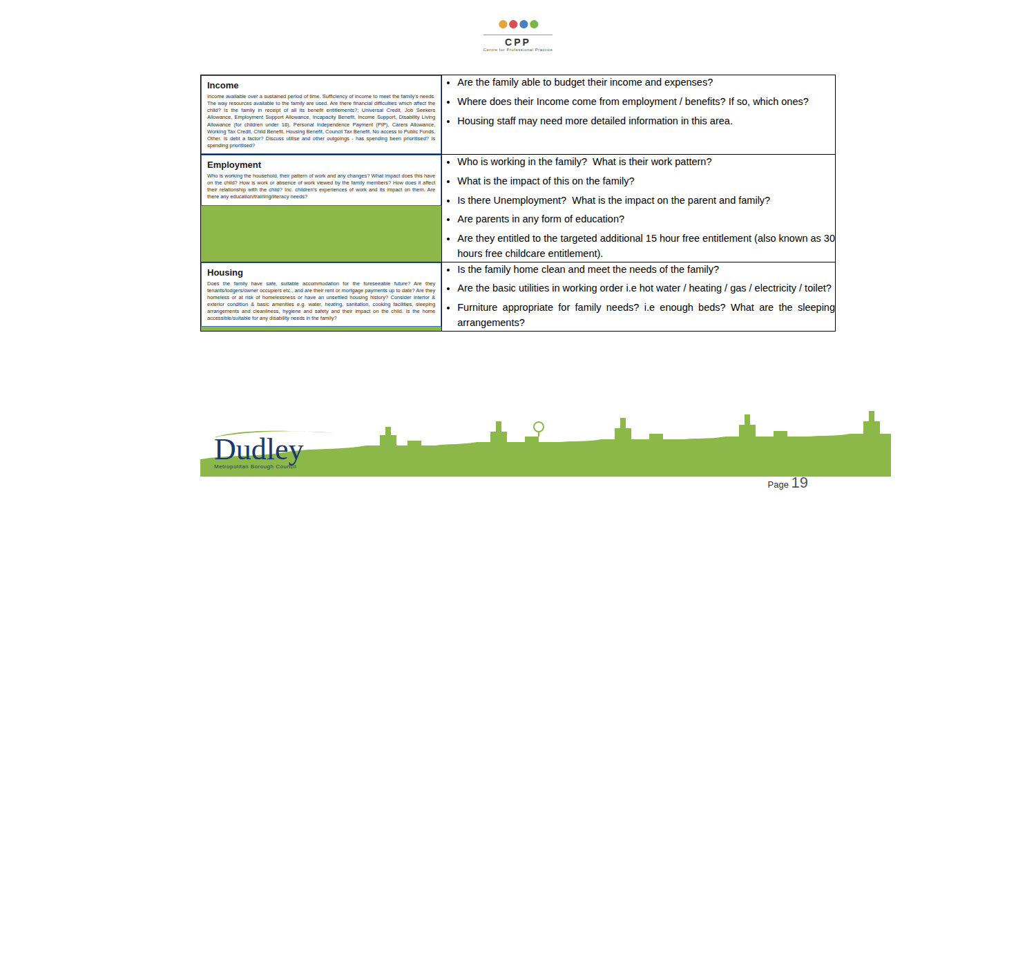●●●●
CPP
Centre for Professional Practice
| Income Income available over a sustained period of time. Sufficiency of income to meet the family's needs. The way resources available to the family are used. Are there financial difficulties which affect the child? Is the family in receipt of all its benefit entitlements?; Universal Credit, Job Seekers Allowance, Employment Support Allowance, Incapacity Benefit, Income Support, Disability Living Allowance (for children under 16), Personal Independence Payment (PIP), Carers Allowance, Working Tax Credit, Child Benefit, Housing Benefit, Council Tax Benefit, No access to Public Funds, Other. Is debt a factor? Discuss utilise and other outgoings - has spending been prioritised? Is spending prioritised? | Are the family able to budget their income and expenses? Where does their Income come from employment / benefits? If so, which ones? Housing staff may need more detailed information in this area. |
| Employment Who is working the household, their pattern of work and any changes? What impact does this have on the child? How is work or absence of work viewed by the family members? How does it affect their relationship with the child? Inc. children's experiences of work and its impact on them. Are there any education/training/literacy needs? | Who is working in the family? What is their work pattern? What is the impact of this on the family? Is there Unemployment? What is the impact on the parent and family? Are parents in any form of education? Are they entitled to the targeted additional 15 hour free entitlement (also known as 30 hours free childcare entitlement). |
| Housing Does the family have safe, suitable accommodation for the foreseeable future? Are they tenants/lodgers/owner occupiers etc., and are their rent or mortgage payments up to date? Are they homeless or at risk of homelessness or have an unsettled housing history? Consider interior & exterior condition & basic amenities e.g. water, heating, sanitation, cooking facilities, sleeping arrangements and cleanliness, hygiene and safety and their impact on the child. Is the home accessible/suitable for any disability needs in the family? | Is the family home clean and meet the needs of the family? Are the basic utilities in working order i.e hot water / heating / gas / electricity / toilet? Furniture appropriate for family needs? i.e enough beds? What are the sleeping arrangements? |
Dudley
Metropolitan Borough Council
Page 19